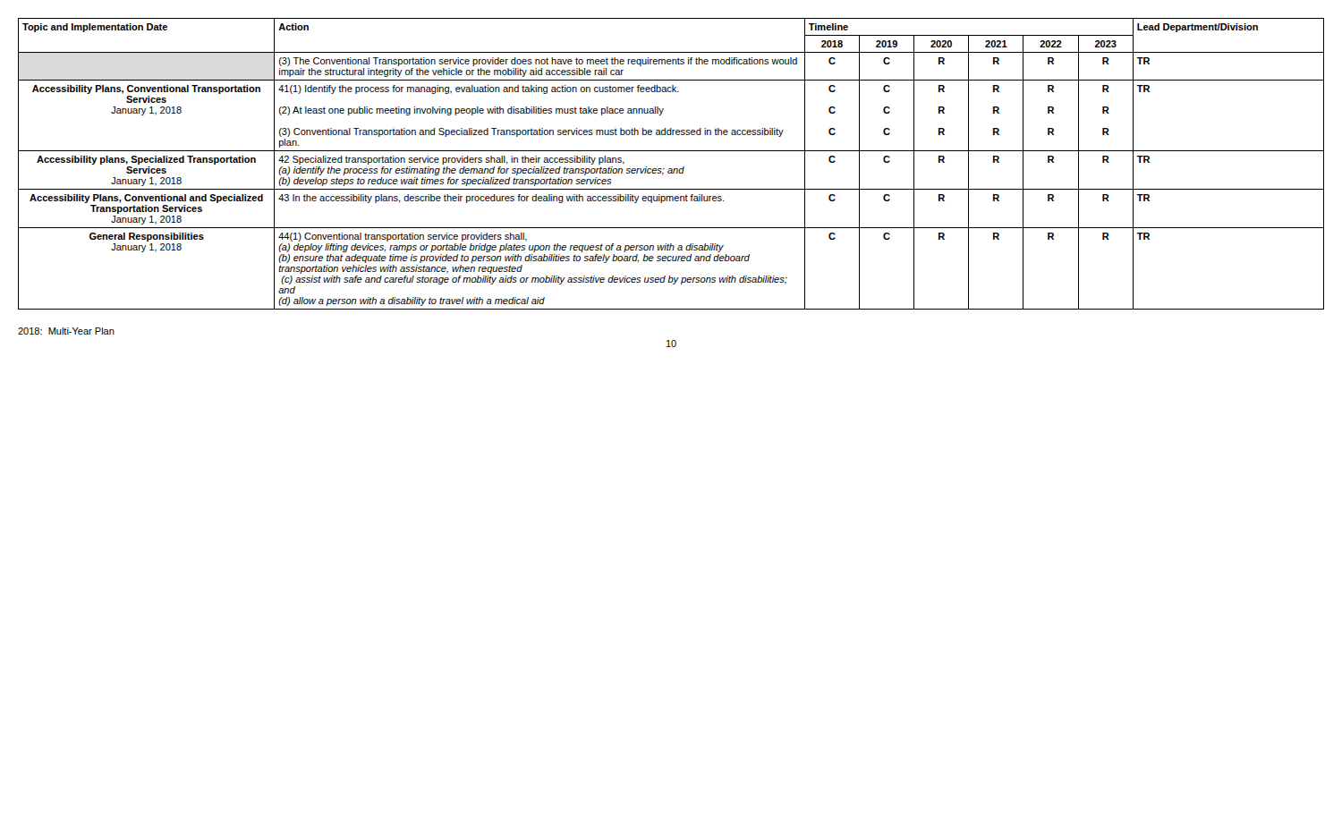| Topic and Implementation Date | Action | Timeline | Lead Department/Division |
| --- | --- | --- | --- |
| 2018 | 2019 | 2020 | 2021 | 2022 | 2023 |
| | (3) The Conventional Transportation service provider does not have to meet the requirements if the modifications would impair the structural integrity of the vehicle or the mobility aid accessible rail car | C | C | R | R | R | R | TR |
| Accessibility Plans, Conventional Transportation Services January 1, 2018 | 41(1) Identify the process for managing, evaluation and taking action on customer feedback. (2) At least one public meeting involving people with disabilities must take place annually (3) Conventional Transportation and Specialized Transportation services must both be addressed in the accessibility plan. | C C C | C C C | R R R | R R R | R R R | R R R | TR |
| Accessibility plans, Specialized Transportation Services January 1, 2018 | 42 Specialized transportation service providers shall, in their accessibility plans, (a) identify the process for estimating the demand for specialized transportation services; and (b) develop steps to reduce wait times for specialized transportation services | C | C | R | R | R | R | TR |
| Accessibility Plans, Conventional and Specialized Transportation Services January 1, 2018 | 43 In the accessibility plans, describe their procedures for dealing with accessibility equipment failures. | C | C | R | R | R | R | TR |
| General Responsibilities January 1, 2018 | 44(1) Conventional transportation service providers shall, (a) deploy lifting devices, ramps or portable bridge plates upon the request of a person with a disability (b) ensure that adequate time is provided to person with disabilities to safely board, be secured and deboard transportation vehicles with assistance, when requested (c) assist with safe and careful storage of mobility aids or mobility assistive devices used by persons with disabilities; and (d) allow a person with a disability to travel with a medical aid | C | C | R | R | R | R | TR |
2018: Multi-Year Plan
10